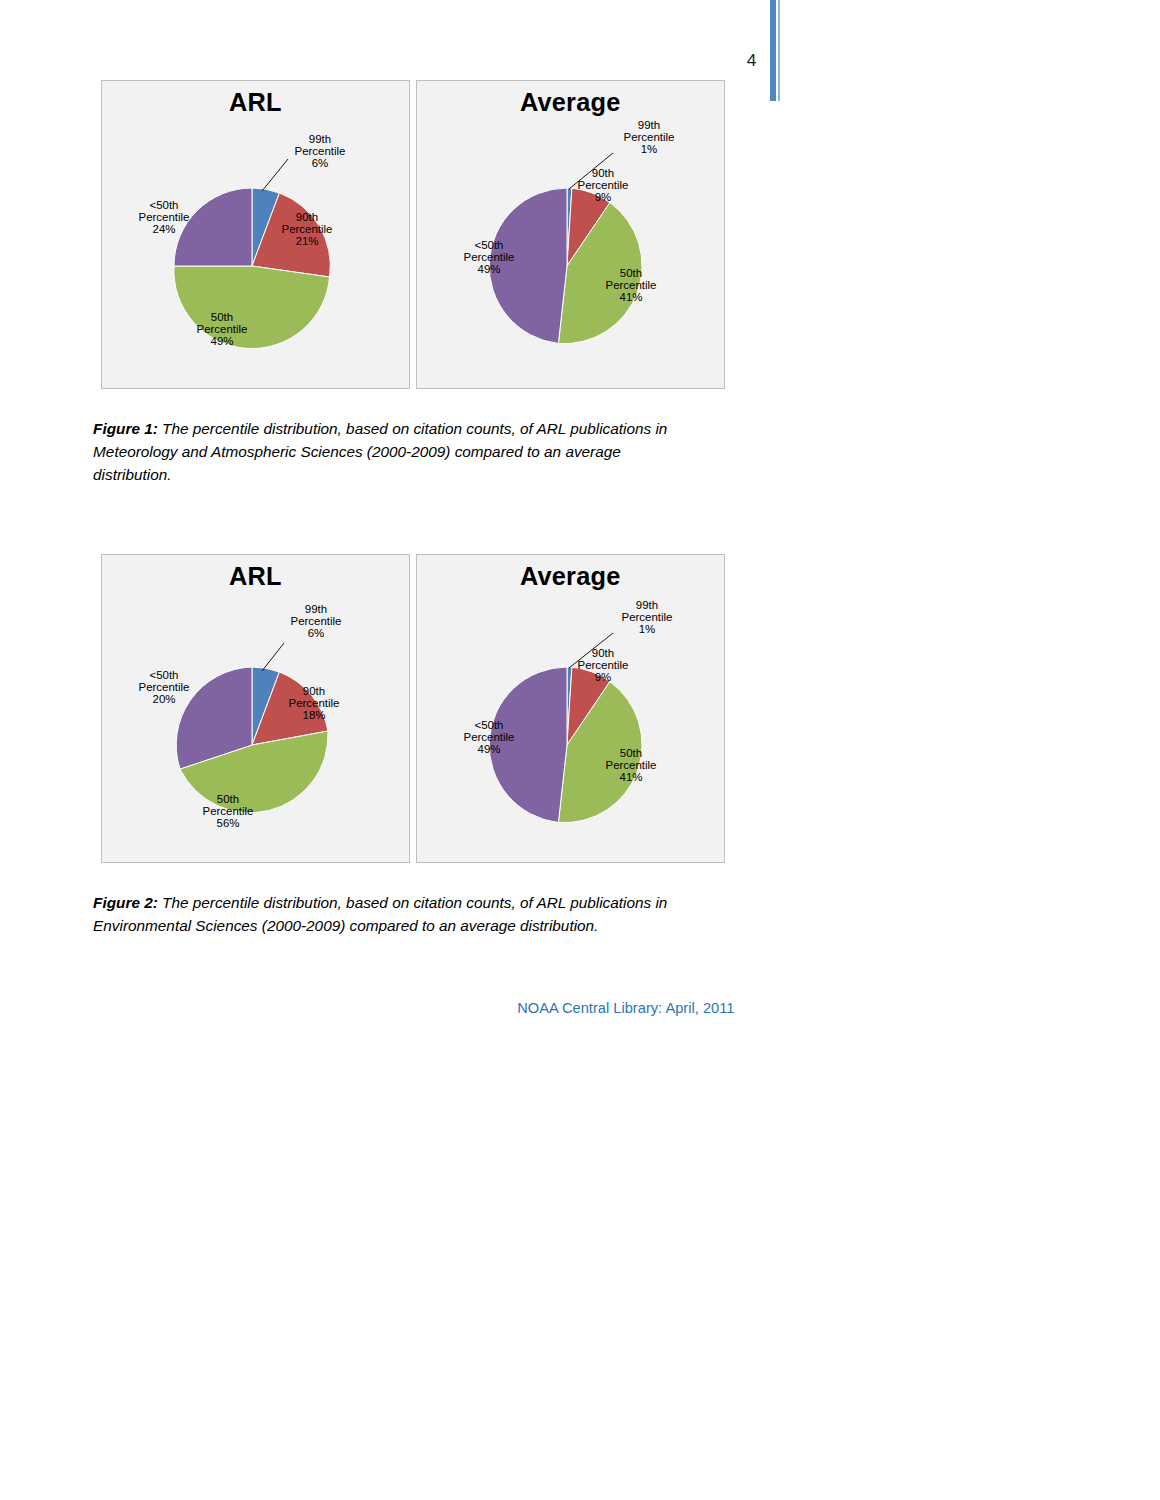4
ARL
99th Percentile 6% 90th Percentile 21% 50th Percentile 49% <50th Percentile 24%
Average
99th Percentile 1% 90th Percentile 9% 50th Percentile 41% <50th Percentile 49%
Figure 1: The percentile distribution, based on citation counts, of ARL publications in Meteorology and Atmospheric Sciences (2000-2009) compared to an average distribution.
ARL
99th Percentile 6% 90th Percentile 18% 50th Percentile 56% <50th Percentile 20%
Average
99th Percentile 1% 90th Percentile 9% 50th Percentile 41% <50th Percentile 49%
Figure 2: The percentile distribution, based on citation counts, of ARL publications in Environmental Sciences (2000-2009) compared to an average distribution.
NOAA Central Library: April, 2011